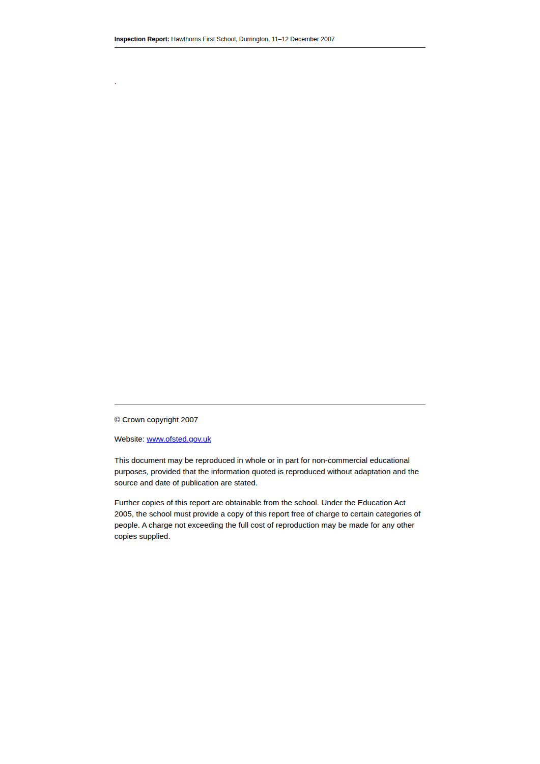Inspection Report: Hawthorns First School, Durrington, 11–12 December 2007
.
© Crown copyright 2007
Website: www.ofsted.gov.uk
This document may be reproduced in whole or in part for non-commercial educational purposes, provided that the information quoted is reproduced without adaptation and the source and date of publication are stated.
Further copies of this report are obtainable from the school. Under the Education Act 2005, the school must provide a copy of this report free of charge to certain categories of people. A charge not exceeding the full cost of reproduction may be made for any other copies supplied.